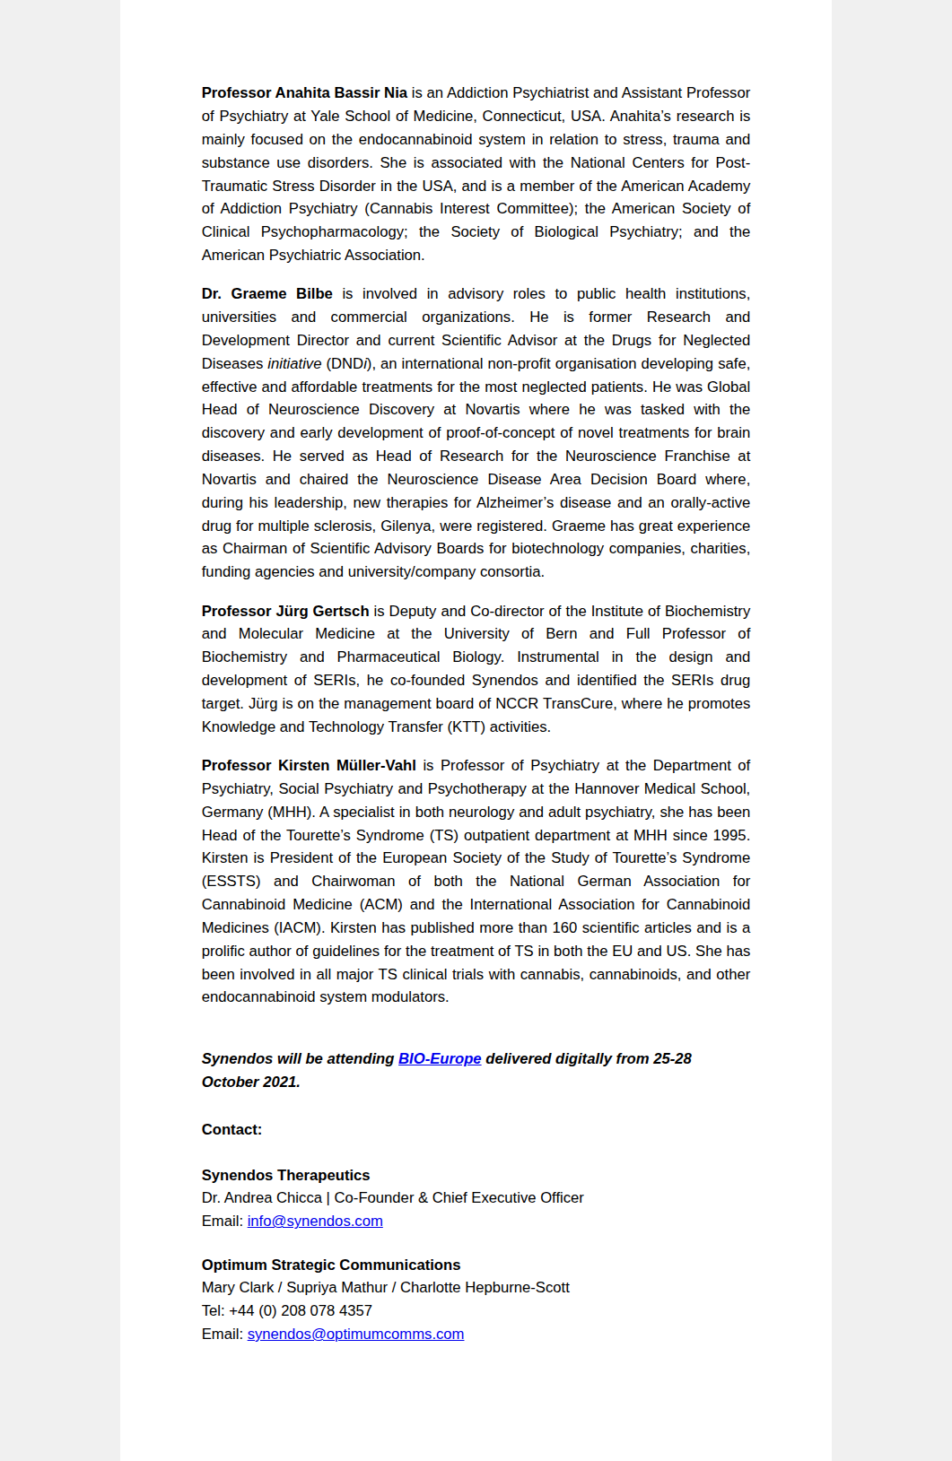Professor Anahita Bassir Nia is an Addiction Psychiatrist and Assistant Professor of Psychiatry at Yale School of Medicine, Connecticut, USA. Anahita’s research is mainly focused on the endocannabinoid system in relation to stress, trauma and substance use disorders. She is associated with the National Centers for Post-Traumatic Stress Disorder in the USA, and is a member of the American Academy of Addiction Psychiatry (Cannabis Interest Committee); the American Society of Clinical Psychopharmacology; the Society of Biological Psychiatry; and the American Psychiatric Association.
Dr. Graeme Bilbe is involved in advisory roles to public health institutions, universities and commercial organizations. He is former Research and Development Director and current Scientific Advisor at the Drugs for Neglected Diseases initiative (DNDi), an international non-profit organisation developing safe, effective and affordable treatments for the most neglected patients. He was Global Head of Neuroscience Discovery at Novartis where he was tasked with the discovery and early development of proof-of-concept of novel treatments for brain diseases. He served as Head of Research for the Neuroscience Franchise at Novartis and chaired the Neuroscience Disease Area Decision Board where, during his leadership, new therapies for Alzheimer’s disease and an orally-active drug for multiple sclerosis, Gilenya, were registered. Graeme has great experience as Chairman of Scientific Advisory Boards for biotechnology companies, charities, funding agencies and university/company consortia.
Professor Jürg Gertsch is Deputy and Co-director of the Institute of Biochemistry and Molecular Medicine at the University of Bern and Full Professor of Biochemistry and Pharmaceutical Biology. Instrumental in the design and development of SERIs, he co-founded Synendos and identified the SERIs drug target. Jürg is on the management board of NCCR TransCure, where he promotes Knowledge and Technology Transfer (KTT) activities.
Professor Kirsten Müller-Vahl is Professor of Psychiatry at the Department of Psychiatry, Social Psychiatry and Psychotherapy at the Hannover Medical School, Germany (MHH). A specialist in both neurology and adult psychiatry, she has been Head of the Tourette’s Syndrome (TS) outpatient department at MHH since 1995. Kirsten is President of the European Society of the Study of Tourette’s Syndrome (ESSTS) and Chairwoman of both the National German Association for Cannabinoid Medicine (ACM) and the International Association for Cannabinoid Medicines (IACM). Kirsten has published more than 160 scientific articles and is a prolific author of guidelines for the treatment of TS in both the EU and US. She has been involved in all major TS clinical trials with cannabis, cannabinoids, and other endocannabinoid system modulators.
Synendos will be attending BIO-Europe delivered digitally from 25-28 October 2021.
Contact:
Synendos Therapeutics
Dr. Andrea Chicca | Co-Founder & Chief Executive Officer
Email: info@synendos.com
Optimum Strategic Communications
Mary Clark / Supriya Mathur / Charlotte Hepburne-Scott
Tel: +44 (0) 208 078 4357
Email: synendos@optimumcomms.com